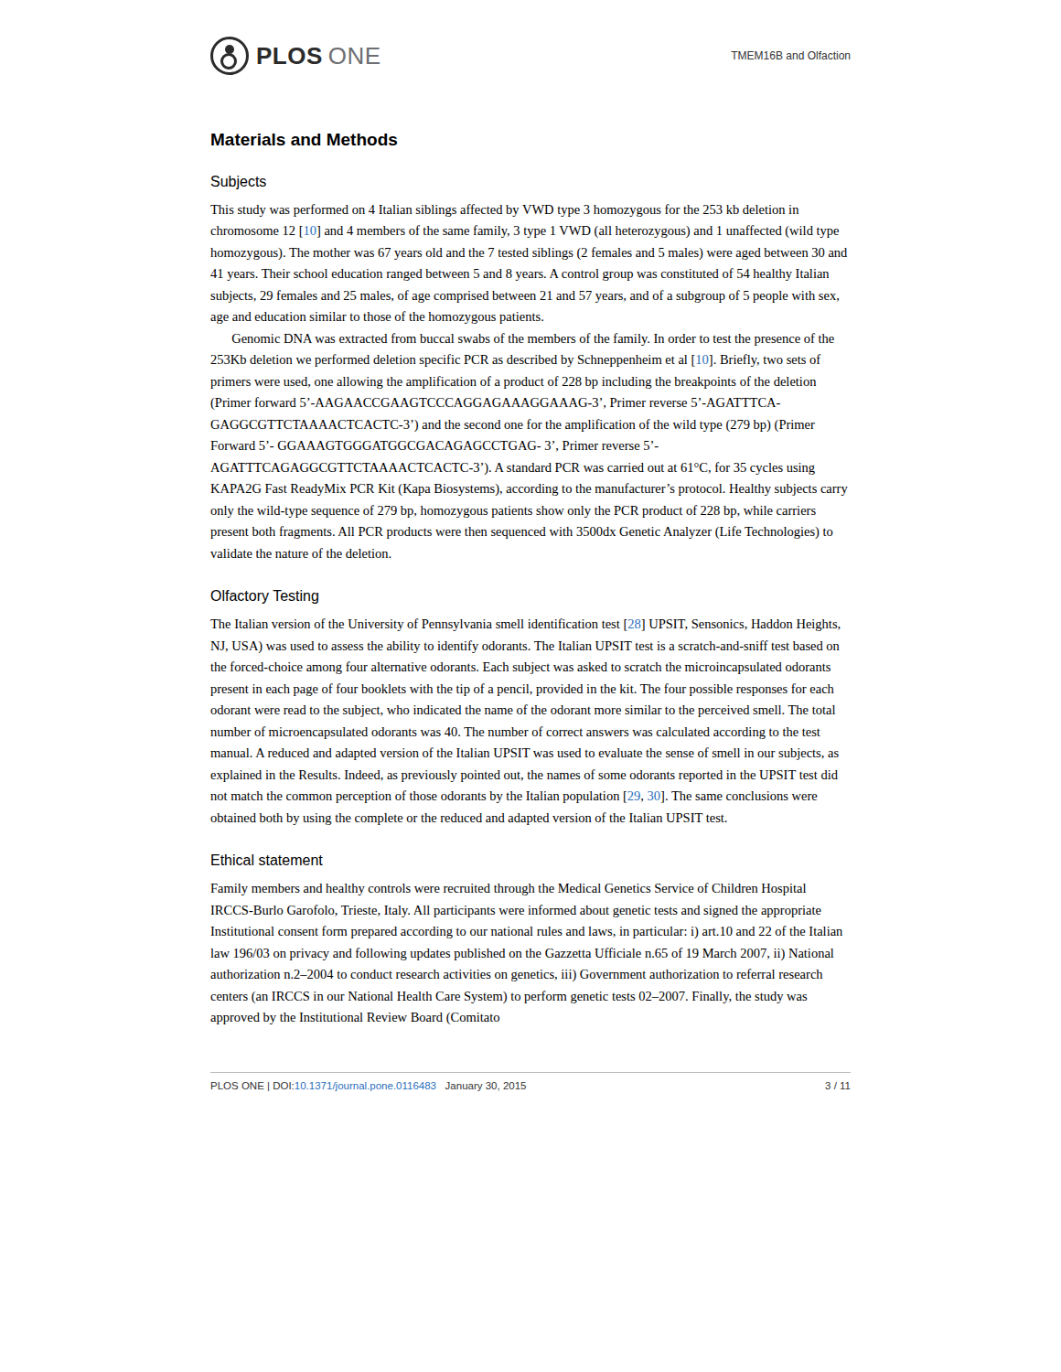PLOSONE
TMEM16B and Olfaction
Materials and Methods
Subjects
This study was performed on 4 Italian siblings affected by VWD type 3 homozygous for the 253 kb deletion in chromosome 12 [10] and 4 members of the same family, 3 type 1 VWD (all heterozygous) and 1 unaffected (wild type homozygous). The mother was 67 years old and the 7 tested siblings (2 females and 5 males) were aged between 30 and 41 years. Their school education ranged between 5 and 8 years. A control group was constituted of 54 healthy Italian subjects, 29 females and 25 males, of age comprised between 21 and 57 years, and of a subgroup of 5 people with sex, age and education similar to those of the homozygous patients.
Genomic DNA was extracted from buccal swabs of the members of the family. In order to test the presence of the 253Kb deletion we performed deletion specific PCR as described by Schneppenheim et al [10]. Briefly, two sets of primers were used, one allowing the amplification of a product of 228 bp including the breakpoints of the deletion (Primer forward 5’-AAGAACCGAAGTCCCAGGAGAAAGGAAAG-3’, Primer reverse 5’-AGATTTCA-GAGGCGTTCTAAAACTCACTC-3’) and the second one for the amplification of the wild type (279 bp) (Primer Forward 5’- GGAAAGTGGGATGGCGACAGAGCCTGAG- 3’, Primer reverse 5’-AGATTTCAGAGGCGTTCTAAAACTCACTC-3’). A standard PCR was carried out at 61°C, for 35 cycles using KAPA2G Fast ReadyMix PCR Kit (Kapa Biosystems), according to the manufacturer’s protocol. Healthy subjects carry only the wild-type sequence of 279 bp, homozygous patients show only the PCR product of 228 bp, while carriers present both fragments. All PCR products were then sequenced with 3500dx Genetic Analyzer (Life Technologies) to validate the nature of the deletion.
Olfactory Testing
The Italian version of the University of Pennsylvania smell identification test [28] UPSIT, Sensonics, Haddon Heights, NJ, USA) was used to assess the ability to identify odorants. The Italian UPSIT test is a scratch-and-sniff test based on the forced-choice among four alternative odorants. Each subject was asked to scratch the microincapsulated odorants present in each page of four booklets with the tip of a pencil, provided in the kit. The four possible responses for each odorant were read to the subject, who indicated the name of the odorant more similar to the perceived smell. The total number of microencapsulated odorants was 40. The number of correct answers was calculated according to the test manual. A reduced and adapted version of the Italian UPSIT was used to evaluate the sense of smell in our subjects, as explained in the Results. Indeed, as previously pointed out, the names of some odorants reported in the UPSIT test did not match the common perception of those odorants by the Italian population [29, 30]. The same conclusions were obtained both by using the complete or the reduced and adapted version of the Italian UPSIT test.
Ethical statement
Family members and healthy controls were recruited through the Medical Genetics Service of Children Hospital IRCCS-Burlo Garofolo, Trieste, Italy. All participants were informed about genetic tests and signed the appropriate Institutional consent form prepared according to our national rules and laws, in particular: i) art.10 and 22 of the Italian law 196/03 on privacy and following updates published on the Gazzetta Ufficiale n.65 of 19 March 2007, ii) National authorization n.2–2004 to conduct research activities on genetics, iii) Government authorization to referral research centers (an IRCCS in our National Health Care System) to perform genetic tests 02–2007. Finally, the study was approved by the Institutional Review Board (Comitato
PLOS ONE | DOI:10.1371/journal.pone.0116483 January 30, 2015
3 / 11